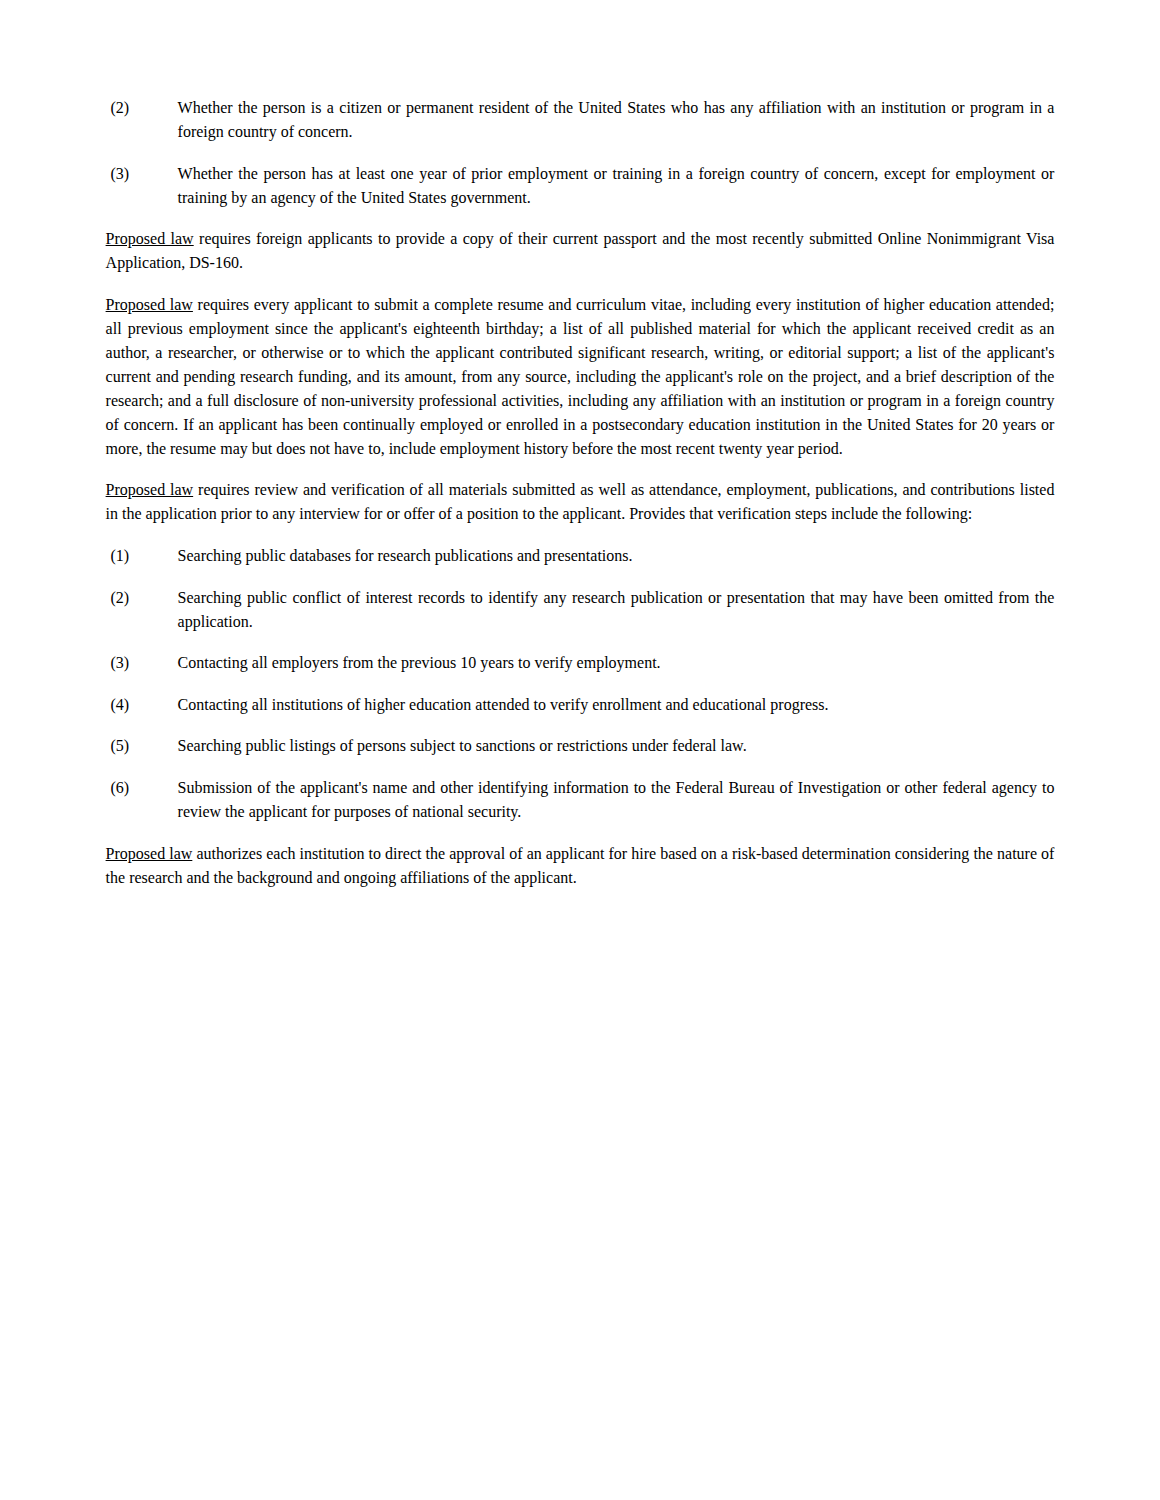(2)
Whether the person is a citizen or permanent resident of the United States who has any affiliation with an institution or program in a foreign country of concern.
(3)
Whether the person has at least one year of prior employment or training in a foreign country of concern, except for employment or training by an agency of the United States government.
Proposed law requires foreign applicants to provide a copy of their current passport and the most recently submitted Online Nonimmigrant Visa Application, DS-160.
Proposed law requires every applicant to submit a complete resume and curriculum vitae, including every institution of higher education attended; all previous employment since the applicant's eighteenth birthday; a list of all published material for which the applicant received credit as an author, a researcher, or otherwise or to which the applicant contributed significant research, writing, or editorial support; a list of the applicant's current and pending research funding, and its amount, from any source, including the applicant's role on the project, and a brief description of the research; and a full disclosure of non-university professional activities, including any affiliation with an institution or program in a foreign country of concern. If an applicant has been continually employed or enrolled in a postsecondary education institution in the United States for 20 years or more, the resume may but does not have to, include employment history before the most recent twenty year period.
Proposed law requires review and verification of all materials submitted as well as attendance, employment, publications, and contributions listed in the application prior to any interview for or offer of a position to the applicant. Provides that verification steps include the following:
(1)
Searching public databases for research publications and presentations.
(2)
Searching public conflict of interest records to identify any research publication or presentation that may have been omitted from the application.
(3)
Contacting all employers from the previous 10 years to verify employment.
(4)
Contacting all institutions of higher education attended to verify enrollment and educational progress.
(5)
Searching public listings of persons subject to sanctions or restrictions under federal law.
(6)
Submission of the applicant's name and other identifying information to the Federal Bureau of Investigation or other federal agency to review the applicant for purposes of national security.
Proposed law authorizes each institution to direct the approval of an applicant for hire based on a risk-based determination considering the nature of the research and the background and ongoing affiliations of the applicant.